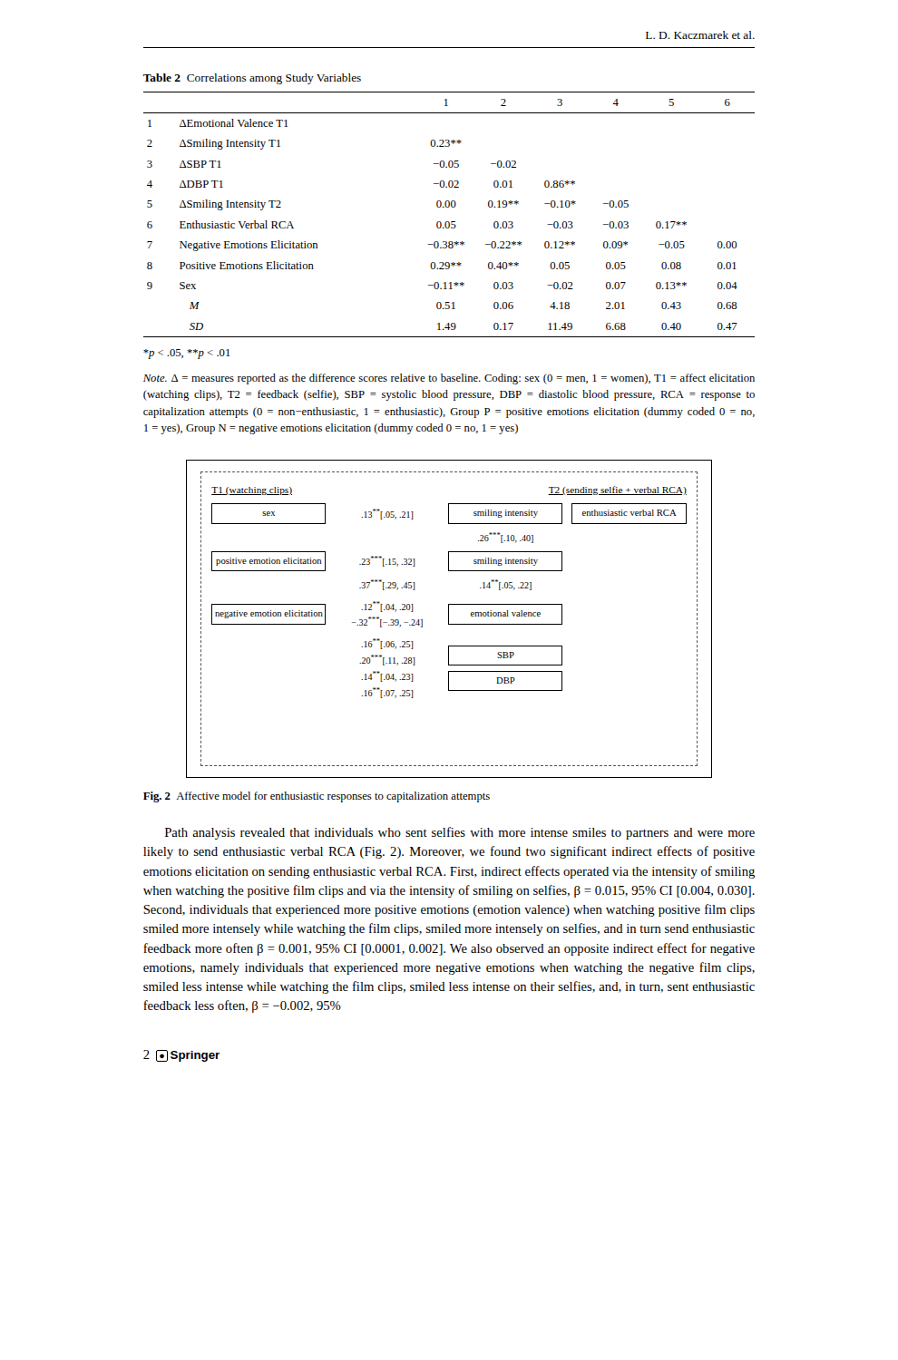L. D. Kaczmarek et al.
Table 2 Correlations among Study Variables
| | | 1 | 2 | 3 | 4 | 5 | 6 |
| --- | --- | --- | --- | --- | --- | --- | --- |
| 1 | ΔEmotional Valence T1 | | | | | | |
| 2 | ΔSmiling Intensity T1 | 0.23** | | | | | |
| 3 | ΔSBP T1 | −0.05 | −0.02 | | | | |
| 4 | ΔDBP T1 | −0.02 | 0.01 | 0.86** | | | |
| 5 | ΔSmiling Intensity T2 | 0.00 | 0.19** | −0.10* | −0.05 | | |
| 6 | Enthusiastic Verbal RCA | 0.05 | 0.03 | −0.03 | −0.03 | 0.17** | |
| 7 | Negative Emotions Elicitation | −0.38** | −0.22** | 0.12** | 0.09* | −0.05 | 0.00 |
| 8 | Positive Emotions Elicitation | 0.29** | 0.40** | 0.05 | 0.05 | 0.08 | 0.01 |
| 9 | Sex | −0.11** | 0.03 | −0.02 | 0.07 | 0.13** | 0.04 |
| | M | 0.51 | 0.06 | 4.18 | 2.01 | 0.43 | 0.68 |
| | SD | 1.49 | 0.17 | 11.49 | 6.68 | 0.40 | 0.47 |
*p < .05, **p < .01
Note. Δ = measures reported as the difference scores relative to baseline. Coding: sex (0 = men, 1 = women), T1 = affect elicitation (watching clips), T2 = feedback (selfie), SBP = systolic blood pressure, DBP = diastolic blood pressure, RCA = response to capitalization attempts (0 = non−enthusiastic, 1 = enthusiastic), Group P = positive emotions elicitation (dummy coded 0 = no, 1 = yes), Group N = negative emotions elicitation (dummy coded 0 = no, 1 = yes)
T1 (watching clips) T2 (sending selfie + verbal RCA)
sex
.13**[.05, .21]
smiling intensity
enthusiastic verbal RCA
.26***[.10, .40]
positive emotion elicitation
.23***[.15, .32]
smiling intensity
.37***[.29, .45]
.14**[.05, .22]
negative emotion elicitation
.12**[.04, .20]
−.32***[−.39, −.24]
emotional valence
.16**[.06, .25]
.20***[.11, .28]
.14**[.04, .23]
.16**[.07, .25]
SBP
DBP
Fig. 2 Affective model for enthusiastic responses to capitalization attempts
Path analysis revealed that individuals who sent selfies with more intense smiles to partners and were more likely to send enthusiastic verbal RCA (Fig. 2). Moreover, we found two significant indirect effects of positive emotions elicitation on sending enthusiastic verbal RCA. First, indirect effects operated via the intensity of smiling when watching the positive film clips and via the intensity of smiling on selfies, β = 0.015, 95% CI [0.004, 0.030]. Second, individuals that experienced more positive emotions (emotion valence) when watching positive film clips smiled more intensely while watching the film clips, smiled more intensely on selfies, and in turn send enthusiastic feedback more often β = 0.001, 95% CI [0.0001, 0.002]. We also observed an opposite indirect effect for negative emotions, namely individuals that experienced more negative emotions when watching the negative film clips, smiled less intense while watching the film clips, smiled less intense on their selfies, and, in turn, sent enthusiastic feedback less often, β = −0.002, 95%
2 ●Springer